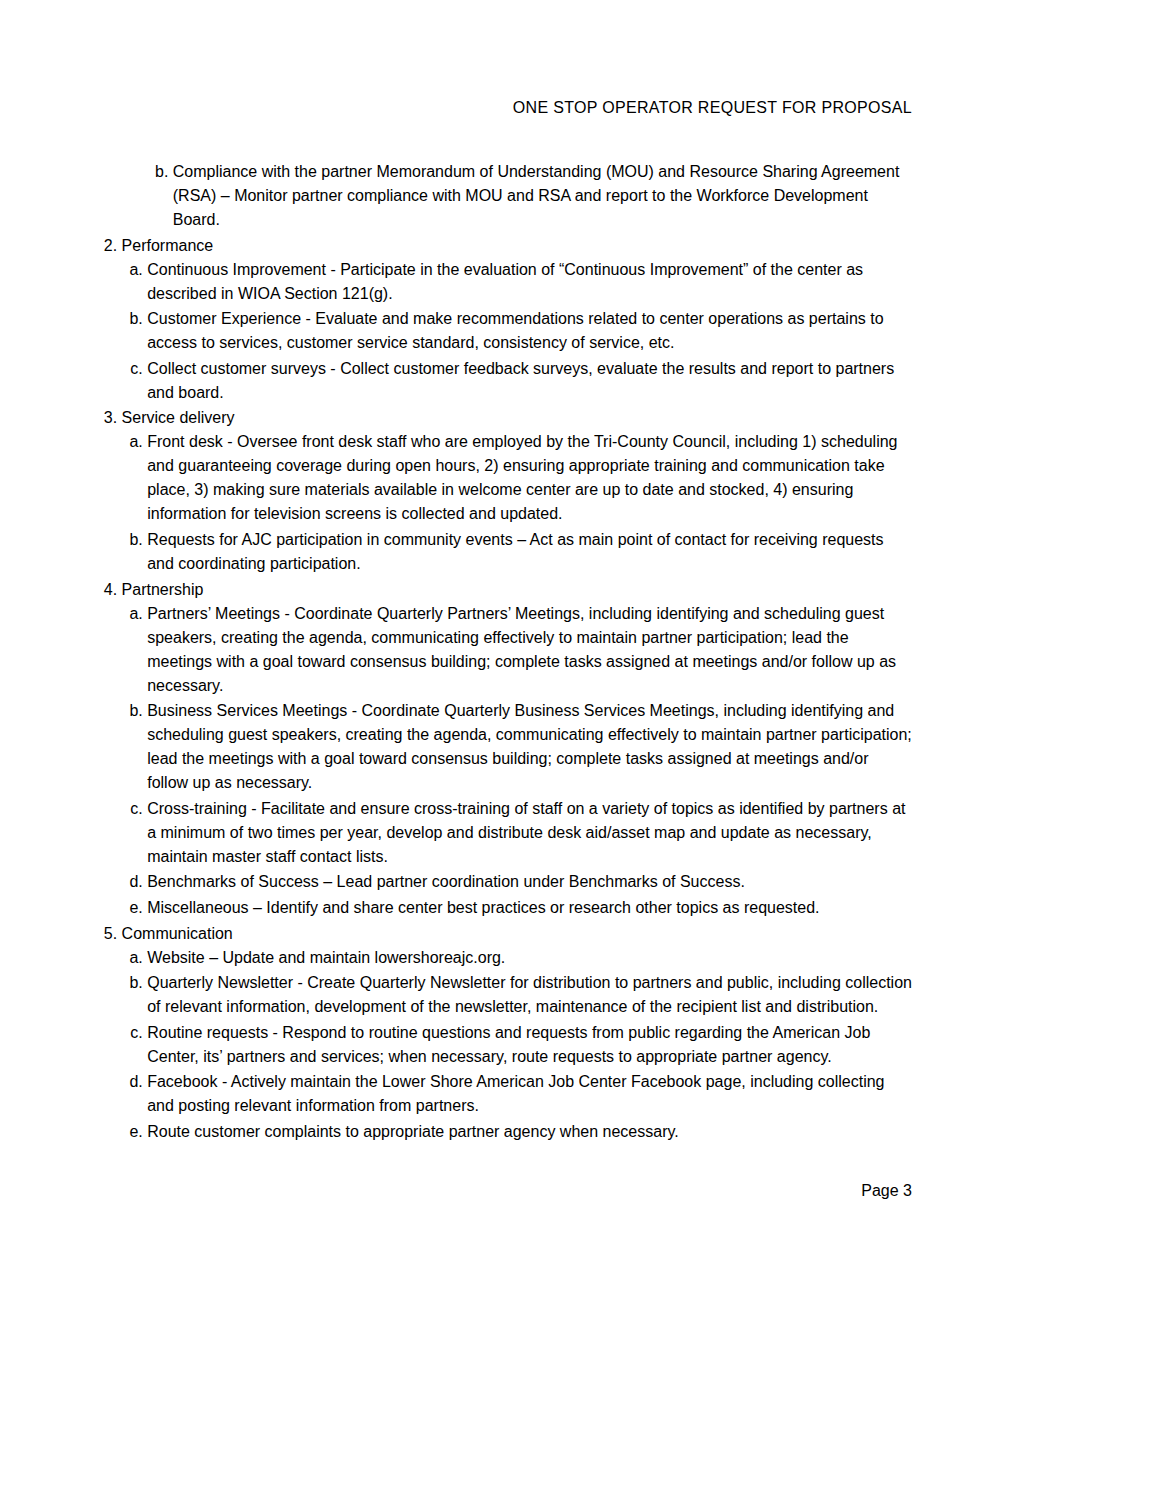ONE STOP OPERATOR REQUEST FOR PROPOSAL
Compliance with the partner Memorandum of Understanding (MOU) and Resource Sharing Agreement (RSA) – Monitor partner compliance with MOU and RSA and report to the Workforce Development Board.
Performance
Continuous Improvement - Participate in the evaluation of “Continuous Improvement” of the center as described in WIOA Section 121(g).
Customer Experience - Evaluate and make recommendations related to center operations as pertains to access to services, customer service standard, consistency of service, etc.
Collect customer surveys - Collect customer feedback surveys, evaluate the results and report to partners and board.
Service delivery
Front desk - Oversee front desk staff who are employed by the Tri-County Council, including 1) scheduling and guaranteeing coverage during open hours, 2) ensuring appropriate training and communication take place, 3) making sure materials available in welcome center are up to date and stocked, 4) ensuring information for television screens is collected and updated.
Requests for AJC participation in community events – Act as main point of contact for receiving requests and coordinating participation.
Partnership
Partners’ Meetings - Coordinate Quarterly Partners’ Meetings, including identifying and scheduling guest speakers, creating the agenda, communicating effectively to maintain partner participation; lead the meetings with a goal toward consensus building; complete tasks assigned at meetings and/or follow up as necessary.
Business Services Meetings - Coordinate Quarterly Business Services Meetings, including identifying and scheduling guest speakers, creating the agenda, communicating effectively to maintain partner participation; lead the meetings with a goal toward consensus building; complete tasks assigned at meetings and/or follow up as necessary.
Cross-training - Facilitate and ensure cross-training of staff on a variety of topics as identified by partners at a minimum of two times per year, develop and distribute desk aid/asset map and update as necessary, maintain master staff contact lists.
Benchmarks of Success – Lead partner coordination under Benchmarks of Success.
Miscellaneous – Identify and share center best practices or research other topics as requested.
Communication
Website – Update and maintain lowershoreajc.org.
Quarterly Newsletter - Create Quarterly Newsletter for distribution to partners and public, including collection of relevant information, development of the newsletter, maintenance of the recipient list and distribution.
Routine requests - Respond to routine questions and requests from public regarding the American Job Center, its’ partners and services; when necessary, route requests to appropriate partner agency.
Facebook - Actively maintain the Lower Shore American Job Center Facebook page, including collecting and posting relevant information from partners.
Route customer complaints to appropriate partner agency when necessary.
Page 3